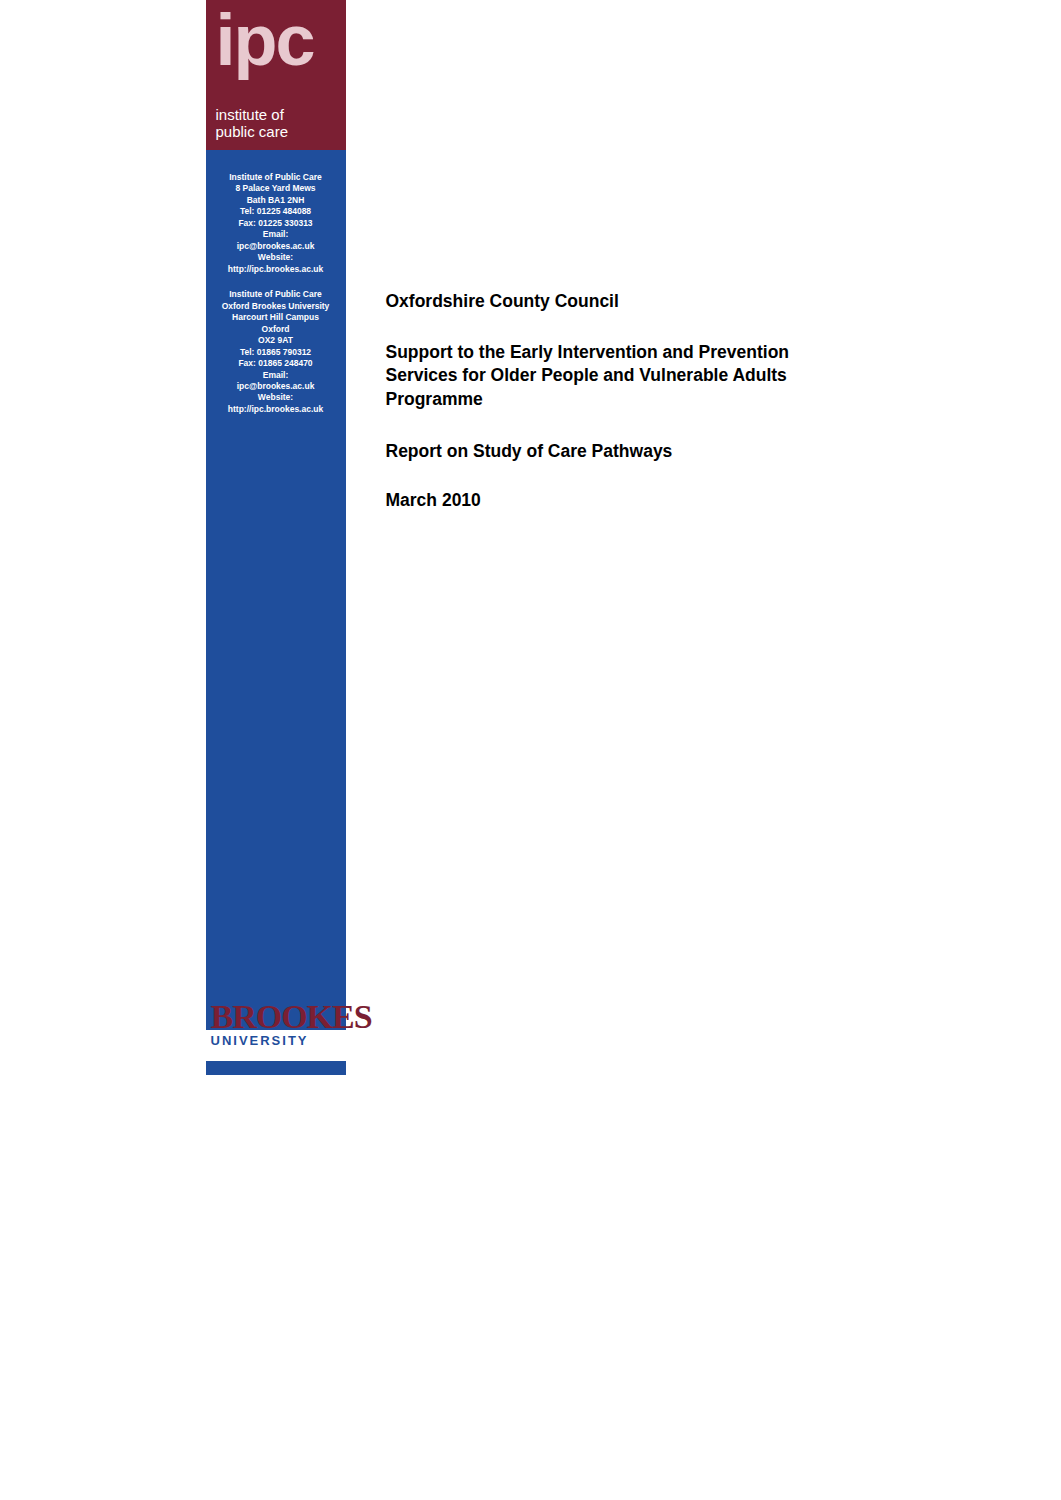ipc
institute of
public care
Institute of Public Care
8 Palace Yard Mews
Bath BA1 2NH
Tel: 01225 484088
Fax: 01225 330313
Email:
ipc@brookes.ac.uk
Website:
http://ipc.brookes.ac.uk
Institute of Public Care
Oxford Brookes University
Harcourt Hill Campus
Oxford
OX2 9AT
Tel: 01865 790312
Fax: 01865 248470
Email:
ipc@brookes.ac.uk
Website:
http://ipc.brookes.ac.uk
Oxfordshire County Council
Support to the Early Intervention and Prevention Services for Older People and Vulnerable Adults Programme
Report on Study of Care Pathways
March 2010
OXFORD
BROOKES
UNIVERSITY